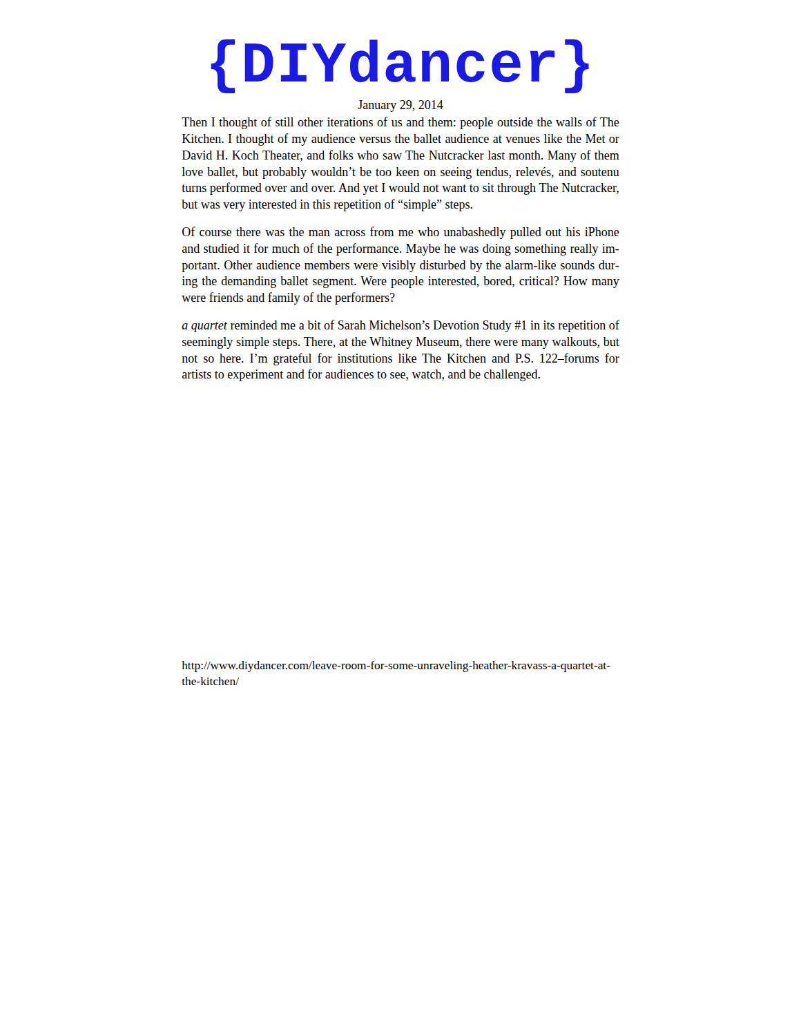{DIYdancer}
January 29, 2014
Then I thought of still other iterations of us and them: people outside the walls of The Kitchen. I thought of my audience versus the ballet audience at venues like the Met or David H. Koch Theater, and folks who saw The Nutcracker last month. Many of them love ballet, but probably wouldn’t be too keen on seeing tendus, relevés, and soutenu turns performed over and over. And yet I would not want to sit through The Nutcracker, but was very interested in this repetition of “simple” steps.
Of course there was the man across from me who unabashedly pulled out his iPhone and studied it for much of the performance. Maybe he was doing something really important. Other audience members were visibly disturbed by the alarm-like sounds during the demanding ballet segment. Were people interested, bored, critical? How many were friends and family of the performers?
a quartet reminded me a bit of Sarah Michelson’s Devotion Study #1 in its repetition of seemingly simple steps. There, at the Whitney Museum, there were many walkouts, but not so here. I’m grateful for institutions like The Kitchen and P.S. 122–forums for artists to experiment and for audiences to see, watch, and be challenged.
http://www.diydancer.com/leave-room-for-some-unraveling-heather-kravass-a-quartet-at-the-kitchen/